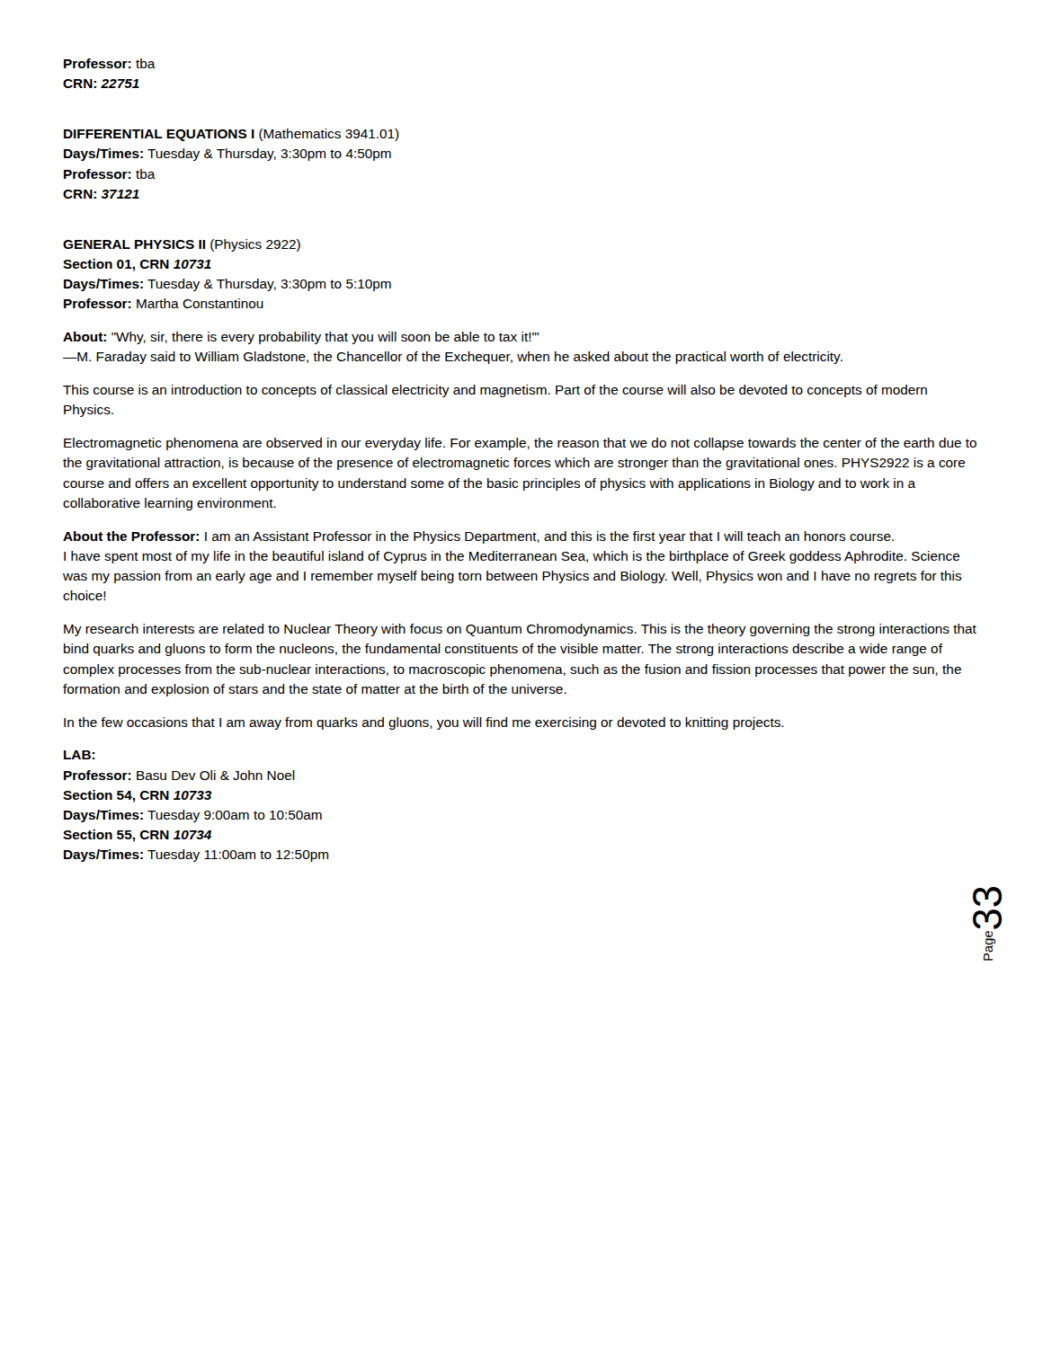Professor: tba
CRN: 22751
DIFFERENTIAL EQUATIONS I (Mathematics 3941.01)
Days/Times: Tuesday & Thursday, 3:30pm to 4:50pm
Professor: tba
CRN: 37121
GENERAL PHYSICS II (Physics 2922)
Section 01, CRN 10731
Days/Times: Tuesday & Thursday, 3:30pm to 5:10pm
Professor: Martha Constantinou
About: "Why, sir, there is every probability that you will soon be able to tax it!'"
—M. Faraday said to William Gladstone, the Chancellor of the Exchequer, when he asked about the practical worth of electricity.
This course is an introduction to concepts of classical electricity and magnetism. Part of the course will also be devoted to concepts of modern Physics.
Electromagnetic phenomena are observed in our everyday life. For example, the reason that we do not collapse towards the center of the earth due to the gravitational attraction, is because of the presence of electromagnetic forces which are stronger than the gravitational ones. PHYS2922 is a core course and offers an excellent opportunity to understand some of the basic principles of physics with applications in Biology and to work in a collaborative learning environment.
About the Professor: I am an Assistant Professor in the Physics Department, and this is the first year that I will teach an honors course.
I have spent most of my life in the beautiful island of Cyprus in the Mediterranean Sea, which is the birthplace of Greek goddess Aphrodite. Science was my passion from an early age and I remember myself being torn between Physics and Biology. Well, Physics won and I have no regrets for this choice!
My research interests are related to Nuclear Theory with focus on Quantum Chromodynamics. This is the theory governing the strong interactions that bind quarks and gluons to form the nucleons, the fundamental constituents of the visible matter. The strong interactions describe a wide range of complex processes from the sub-nuclear interactions, to macroscopic phenomena, such as the fusion and fission processes that power the sun, the formation and explosion of stars and the state of matter at the birth of the universe.
In the few occasions that I am away from quarks and gluons, you will find me exercising or devoted to knitting projects.
LAB:
Professor: Basu Dev Oli & John Noel
Section 54, CRN 10733
Days/Times: Tuesday 9:00am to 10:50am
Section 55, CRN 10734
Days/Times: Tuesday 11:00am to 12:50pm
Page33